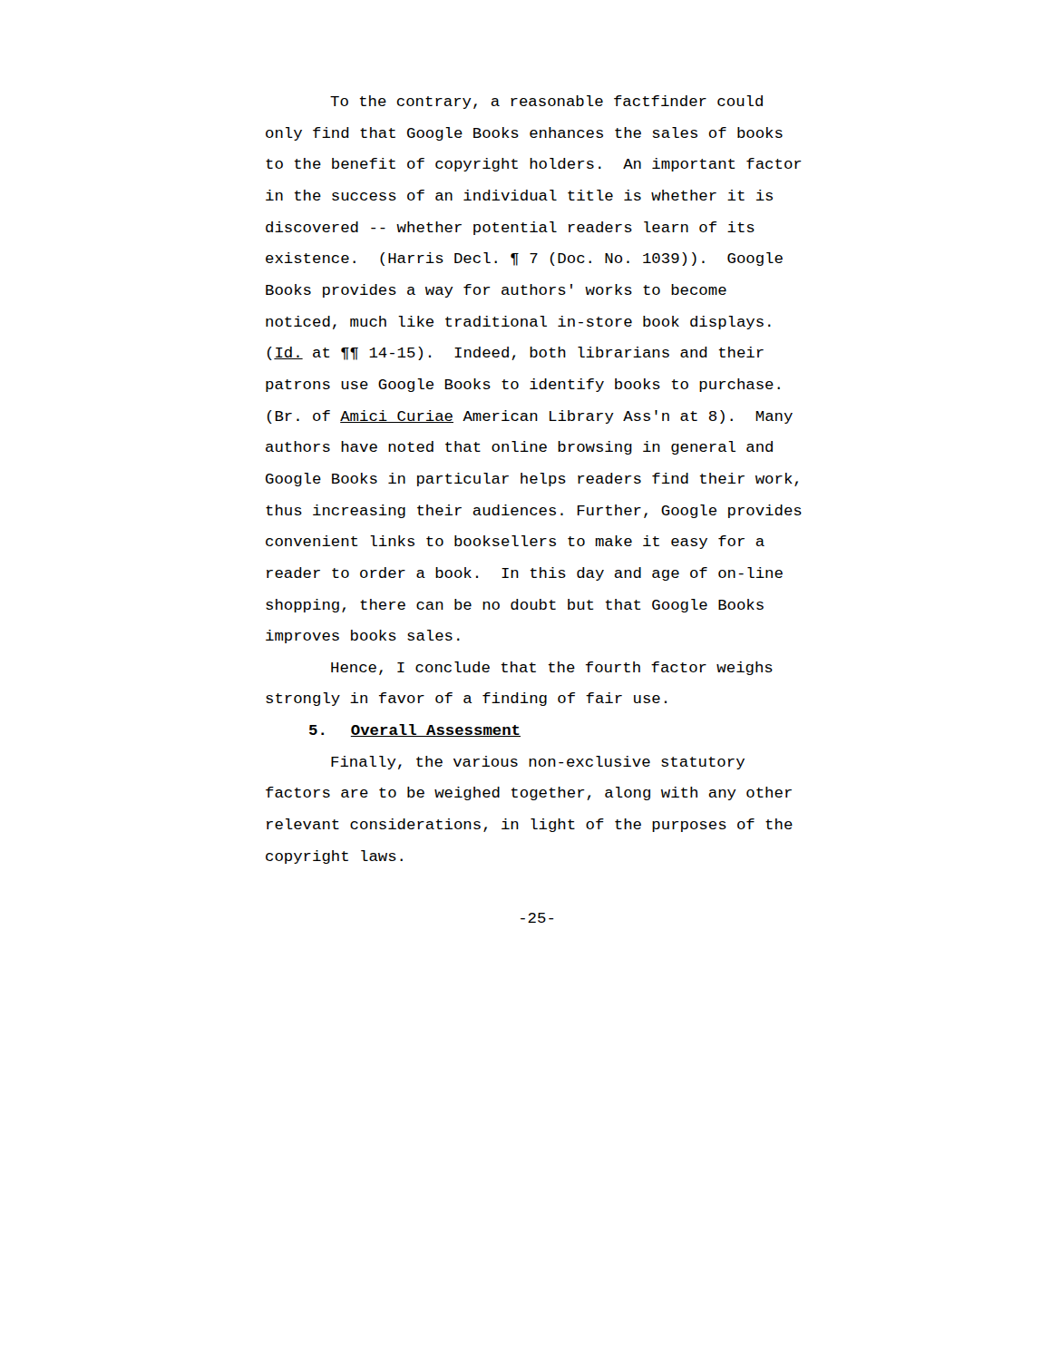To the contrary, a reasonable factfinder could only find that Google Books enhances the sales of books to the benefit of copyright holders. An important factor in the success of an individual title is whether it is discovered -- whether potential readers learn of its existence. (Harris Decl. ¶ 7 (Doc. No. 1039)). Google Books provides a way for authors' works to become noticed, much like traditional in-store book displays. (Id. at ¶¶ 14-15). Indeed, both librarians and their patrons use Google Books to identify books to purchase. (Br. of Amici Curiae American Library Ass'n at 8). Many authors have noted that online browsing in general and Google Books in particular helps readers find their work, thus increasing their audiences. Further, Google provides convenient links to booksellers to make it easy for a reader to order a book. In this day and age of on-line shopping, there can be no doubt but that Google Books improves books sales.
Hence, I conclude that the fourth factor weighs strongly in favor of a finding of fair use.
5. Overall Assessment
Finally, the various non-exclusive statutory factors are to be weighed together, along with any other relevant considerations, in light of the purposes of the copyright laws.
-25-